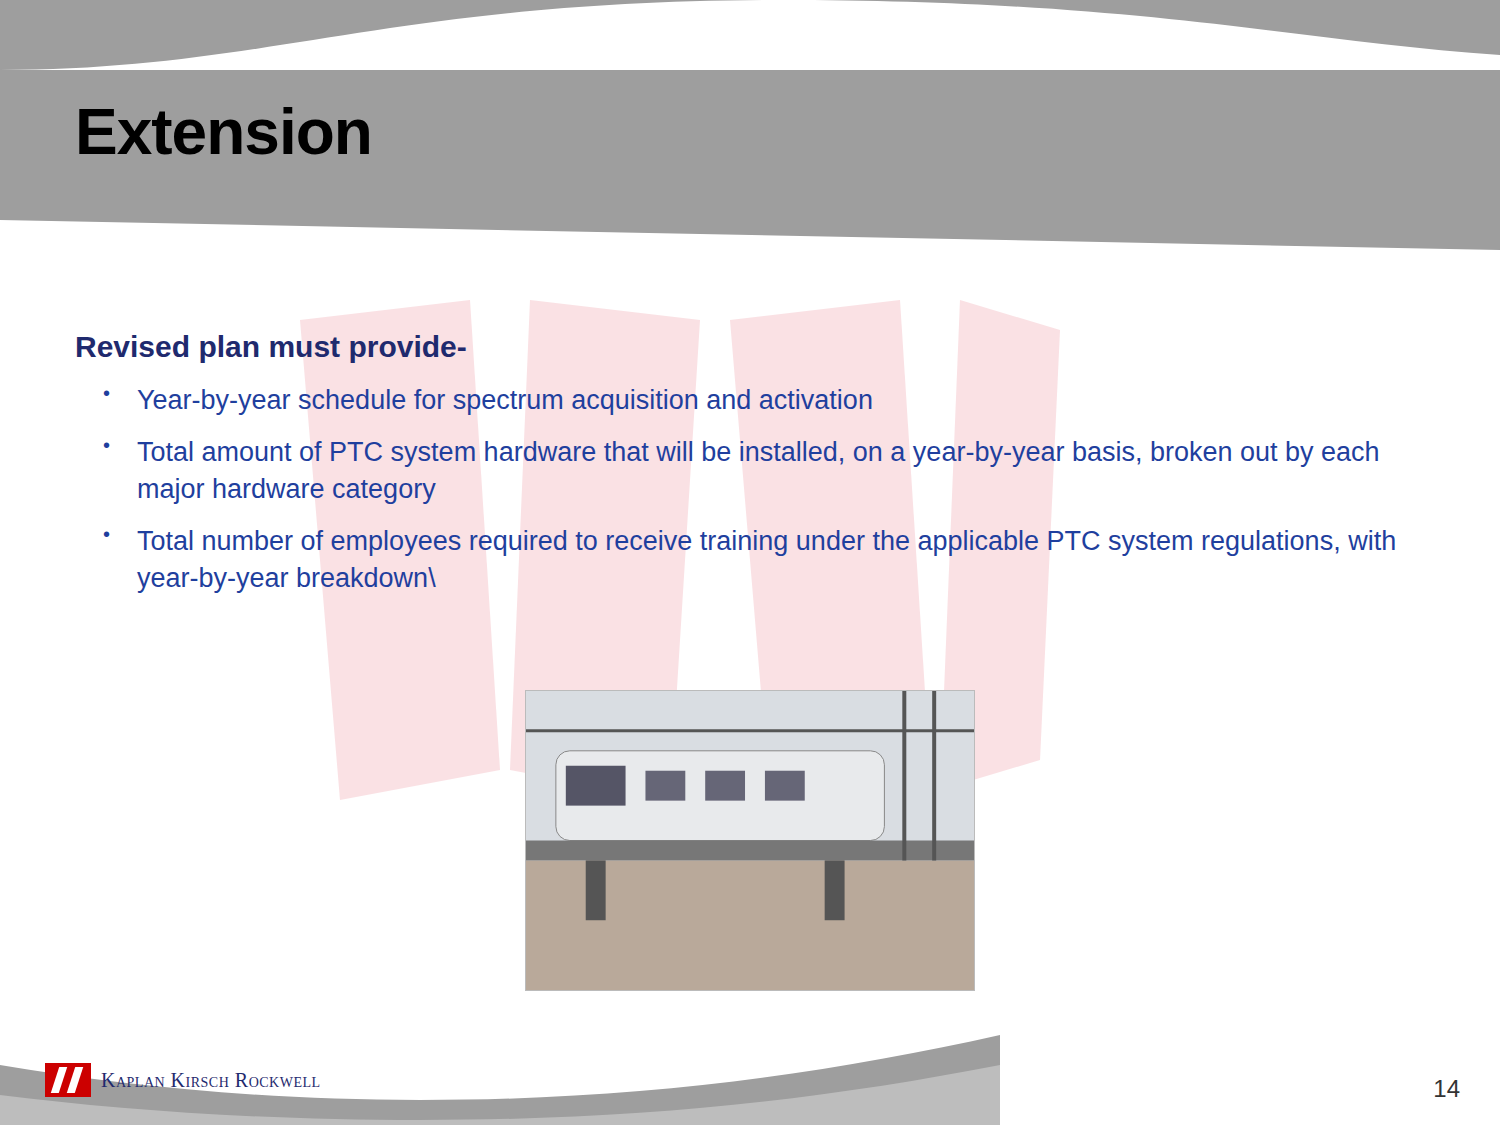Extension
Revised plan must provide-
Year-by-year schedule for spectrum acquisition and activation
Total amount of PTC system hardware that will be installed, on a year-by-year basis, broken out by each major hardware category
Total number of employees required to receive training under the applicable PTC system regulations, with year-by-year breakdown\
Kaplan Kirsch Rockwell
14